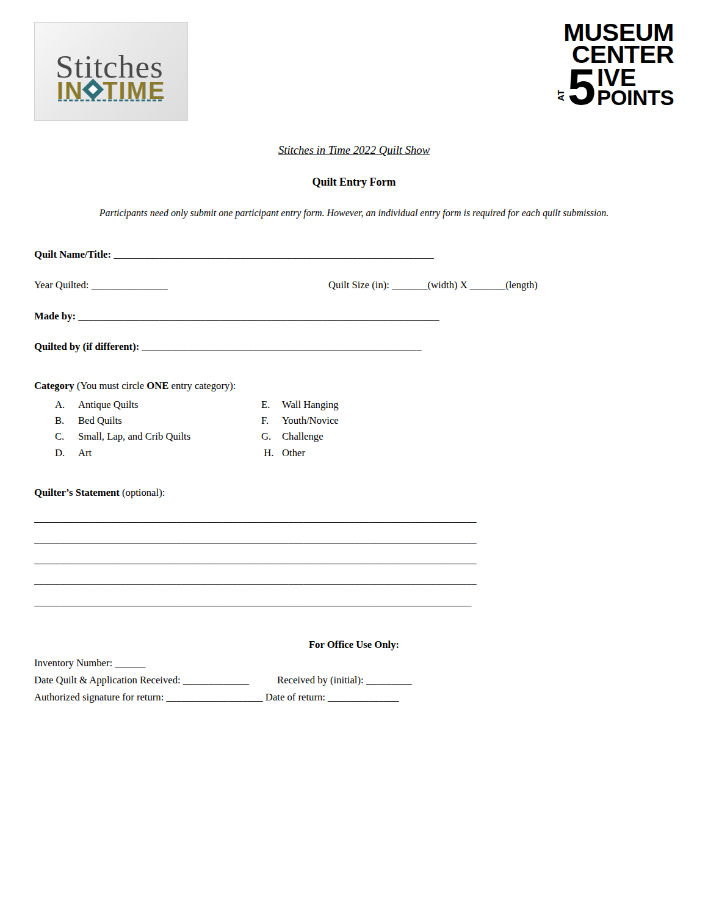Stitches
IN TIME
MUSEUM
CENTER
AT 5 IVE POINTS
Stitches in Time 2022 Quilt Show
Quilt Entry Form
Participants need only submit one participant entry form. However, an individual entry form is required for each quilt submission.
Quilt Name/Title: _______________________________________________________________
Year Quilted: _______________
Quilt Size (in): _______(width) X _______(length)
Made by: _______________________________________________________________________
Quilted by (if different): _______________________________________________________
Category (You must circle ONE entry category):
| A. | Antique Quilts | E. | Wall Hanging |
| B. | Bed Quilts | F. | Youth/Novice |
| C. | Small, Lap, and Crib Quilts | G. | Challenge |
| D. | Art | H. | Other |
Quilter’s Statement (optional):
_______________________________________________________________________________________
_______________________________________________________________________________________
_______________________________________________________________________________________
_______________________________________________________________________________________
______________________________________________________________________________________
For Office Use Only:
Inventory Number: ______
Date Quilt & Application Received: _____________ Received by (initial): _________
Authorized signature for return: ___________________ Date of return: ______________